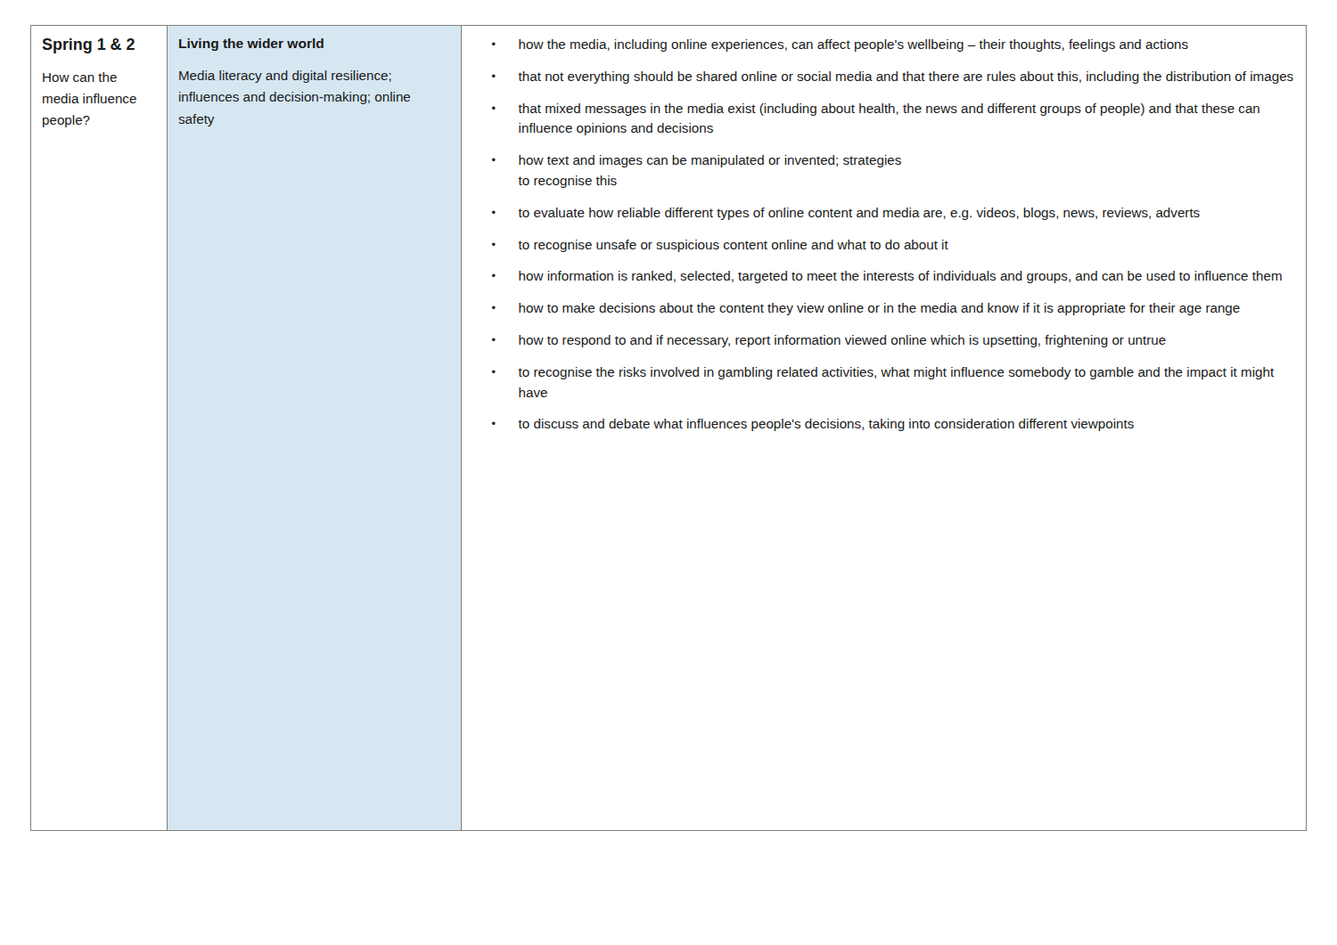| Spring 1 & 2 How can the media influence people? | Living the wider world Media literacy and digital resilience; influences and decision-making; online safety | how the media, including online experiences, can affect people's wellbeing – their thoughts, feelings and actions that not everything should be shared online or social media and that there are rules about this, including the distribution of images that mixed messages in the media exist (including about health, the news and different groups of people) and that these can influence opinions and decisions how text and images can be manipulated or invented; strategies to recognise this to evaluate how reliable different types of online content and media are, e.g. videos, blogs, news, reviews, adverts to recognise unsafe or suspicious content online and what to do about it how information is ranked, selected, targeted to meet the interests of individuals and groups, and can be used to influence them how to make decisions about the content they view online or in the media and know if it is appropriate for their age range how to respond to and if necessary, report information viewed online which is upsetting, frightening or untrue to recognise the risks involved in gambling related activities, what might influence somebody to gamble and the impact it might have to discuss and debate what influences people's decisions, taking into consideration different viewpoints |